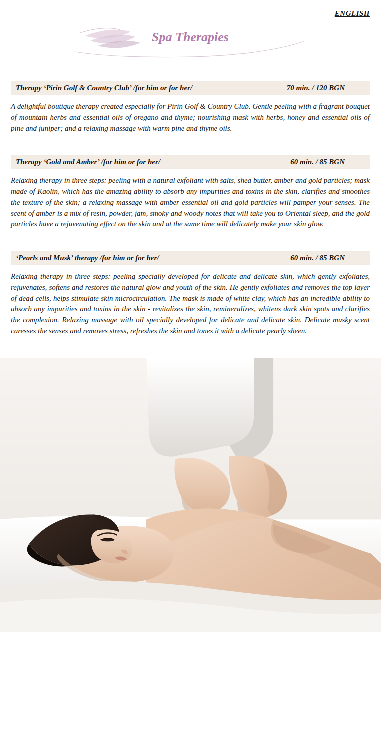ENGLISH
Spa Therapies
Therapy ‘Pirin Golf & Country Club’ /for him or for her/ 70 min. / 120 BGN
A delightful boutique therapy created especially for Pirin Golf & Country Club. Gentle peeling with a fragrant bouquet of mountain herbs and essential oils of oregano and thyme; nourishing mask with herbs, honey and essential oils of pine and juniper; and a relaxing massage with warm pine and thyme oils.
Therapy ‘Gold and Amber’ /for him or for her/ 60 min. / 85 BGN
Relaxing therapy in three steps: peeling with a natural exfoliant with salts, shea butter, amber and gold particles; mask made of Kaolin, which has the amazing ability to absorb any impurities and toxins in the skin, clarifies and smoothes the texture of the skin; a relaxing massage with amber essential oil and gold particles will pamper your senses. The scent of amber is a mix of resin, powder, jam, smoky and woody notes that will take you to Oriental sleep, and the gold particles have a rejuvenating effect on the skin and at the same time will delicately make your skin glow.
‘Pearls and Musk’ therapy /for him or for her/ 60 min. / 85 BGN
Relaxing therapy in three steps: peeling specially developed for delicate and delicate skin, which gently exfoliates, rejuvenates, softens and restores the natural glow and youth of the skin. He gently exfoliates and removes the top layer of dead cells, helps stimulate skin microcirculation. The mask is made of white clay, which has an incredible ability to absorb any impurities and toxins in the skin - revitalizes the skin, remineralizes, whitens dark skin spots and clarifies the complexion. Relaxing massage with oil specially developed for delicate and delicate skin. Delicate musky scent caresses the senses and removes stress, refreshes the skin and tones it with a delicate pearly sheen.